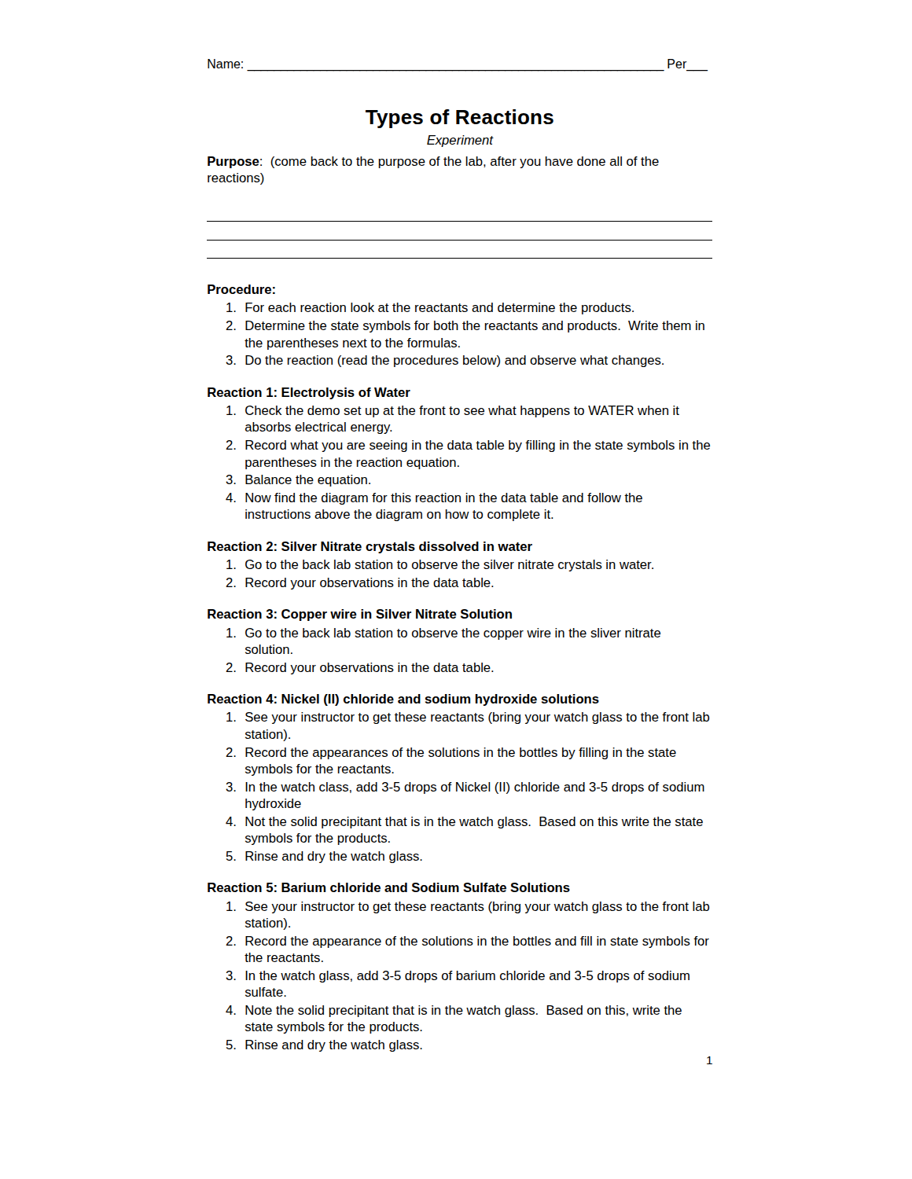Name: _______________________________________________________________ Per___
Types of Reactions
Experiment
Purpose: (come back to the purpose of the lab, after you have done all of the reactions)
Procedure:
For each reaction look at the reactants and determine the products.
Determine the state symbols for both the reactants and products. Write them in the parentheses next to the formulas.
Do the reaction (read the procedures below) and observe what changes.
Reaction 1: Electrolysis of Water
Check the demo set up at the front to see what happens to WATER when it absorbs electrical energy.
Record what you are seeing in the data table by filling in the state symbols in the parentheses in the reaction equation.
Balance the equation.
Now find the diagram for this reaction in the data table and follow the instructions above the diagram on how to complete it.
Reaction 2: Silver Nitrate crystals dissolved in water
Go to the back lab station to observe the silver nitrate crystals in water.
Record your observations in the data table.
Reaction 3: Copper wire in Silver Nitrate Solution
Go to the back lab station to observe the copper wire in the sliver nitrate solution.
Record your observations in the data table.
Reaction 4: Nickel (II) chloride and sodium hydroxide solutions
See your instructor to get these reactants (bring your watch glass to the front lab station).
Record the appearances of the solutions in the bottles by filling in the state symbols for the reactants.
In the watch class, add 3-5 drops of Nickel (II) chloride and 3-5 drops of sodium hydroxide
Not the solid precipitant that is in the watch glass. Based on this write the state symbols for the products.
Rinse and dry the watch glass.
Reaction 5: Barium chloride and Sodium Sulfate Solutions
See your instructor to get these reactants (bring your watch glass to the front lab station).
Record the appearance of the solutions in the bottles and fill in state symbols for the reactants.
In the watch glass, add 3-5 drops of barium chloride and 3-5 drops of sodium sulfate.
Note the solid precipitant that is in the watch glass. Based on this, write the state symbols for the products.
Rinse and dry the watch glass.
1